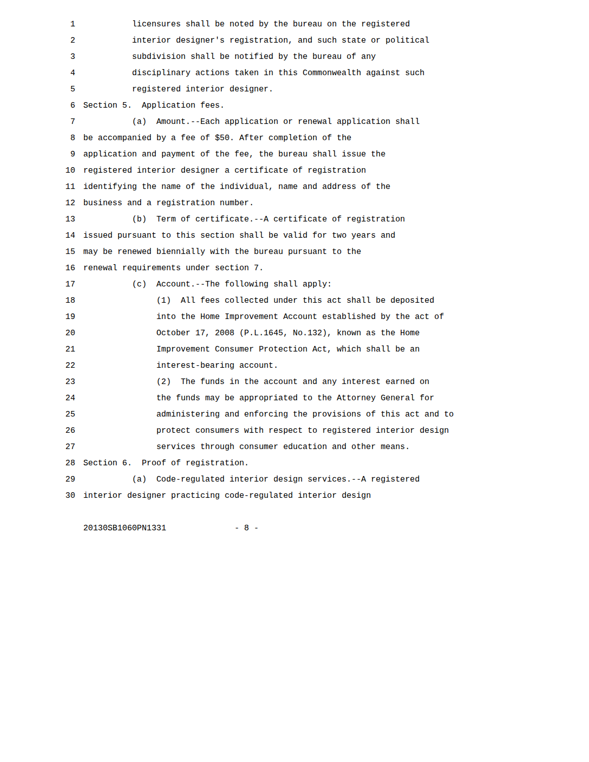licensures shall be noted by the bureau on the registered
interior designer's registration, and such state or political
subdivision shall be notified by the bureau of any
disciplinary actions taken in this Commonwealth against such
registered interior designer.
Section 5. Application fees.
(a) Amount.--Each application or renewal application shall
be accompanied by a fee of $50. After completion of the
application and payment of the fee, the bureau shall issue the
registered interior designer a certificate of registration
identifying the name of the individual, name and address of the
business and a registration number.
(b) Term of certificate.--A certificate of registration
issued pursuant to this section shall be valid for two years and
may be renewed biennially with the bureau pursuant to the
renewal requirements under section 7.
(c) Account.--The following shall apply:
(1) All fees collected under this act shall be deposited
into the Home Improvement Account established by the act of
October 17, 2008 (P.L.1645, No.132), known as the Home
Improvement Consumer Protection Act, which shall be an
interest-bearing account.
(2) The funds in the account and any interest earned on
the funds may be appropriated to the Attorney General for
administering and enforcing the provisions of this act and to
protect consumers with respect to registered interior design
services through consumer education and other means.
Section 6. Proof of registration.
(a) Code-regulated interior design services.--A registered
interior designer practicing code-regulated interior design
20130SB1060PN1331 - 8 -